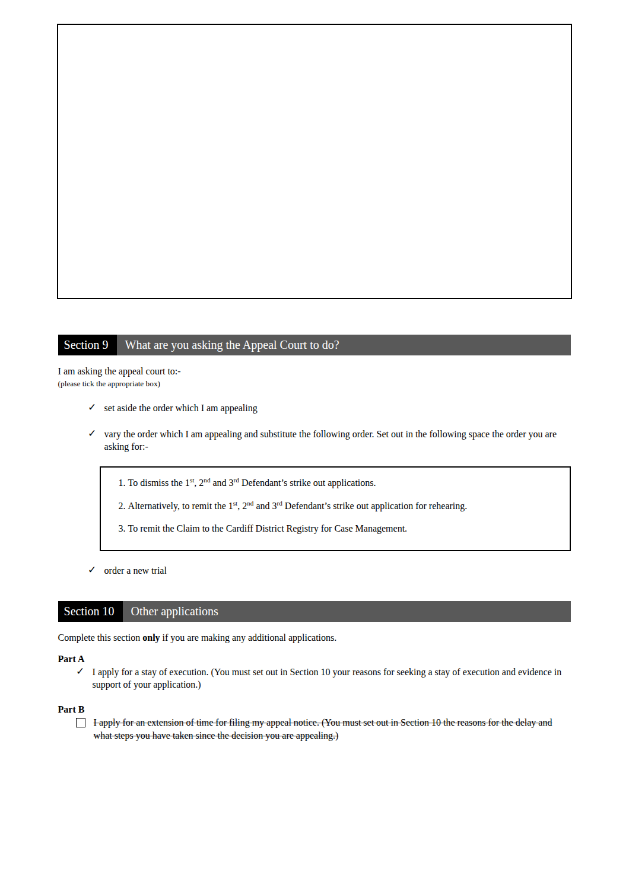Section 9
What are you asking the Appeal Court to do?
I am asking the appeal court to:-
(please tick the appropriate box)
✓
set aside the order which I am appealing
✓
vary the order which I am appealing and substitute the following order. Set out in the following space the order you are asking for:-
To dismiss the 1st, 2nd and 3rd Defendant’s strike out applications.
Alternatively, to remit the 1st, 2nd and 3rd Defendant’s strike out application for rehearing.
To remit the Claim to the Cardiff District Registry for Case Management.
✓
order a new trial
Section 10
Other applications
Complete this section only if you are making any additional applications.
Part A
✓
I apply for a stay of execution. (You must set out in Section 10 your reasons for seeking a stay of execution and evidence in support of your application.)
Part B
I apply for an extension of time for filing my appeal notice. (You must set out in Section 10 the reasons for the delay and what steps you have taken since the decision you are appealing.)